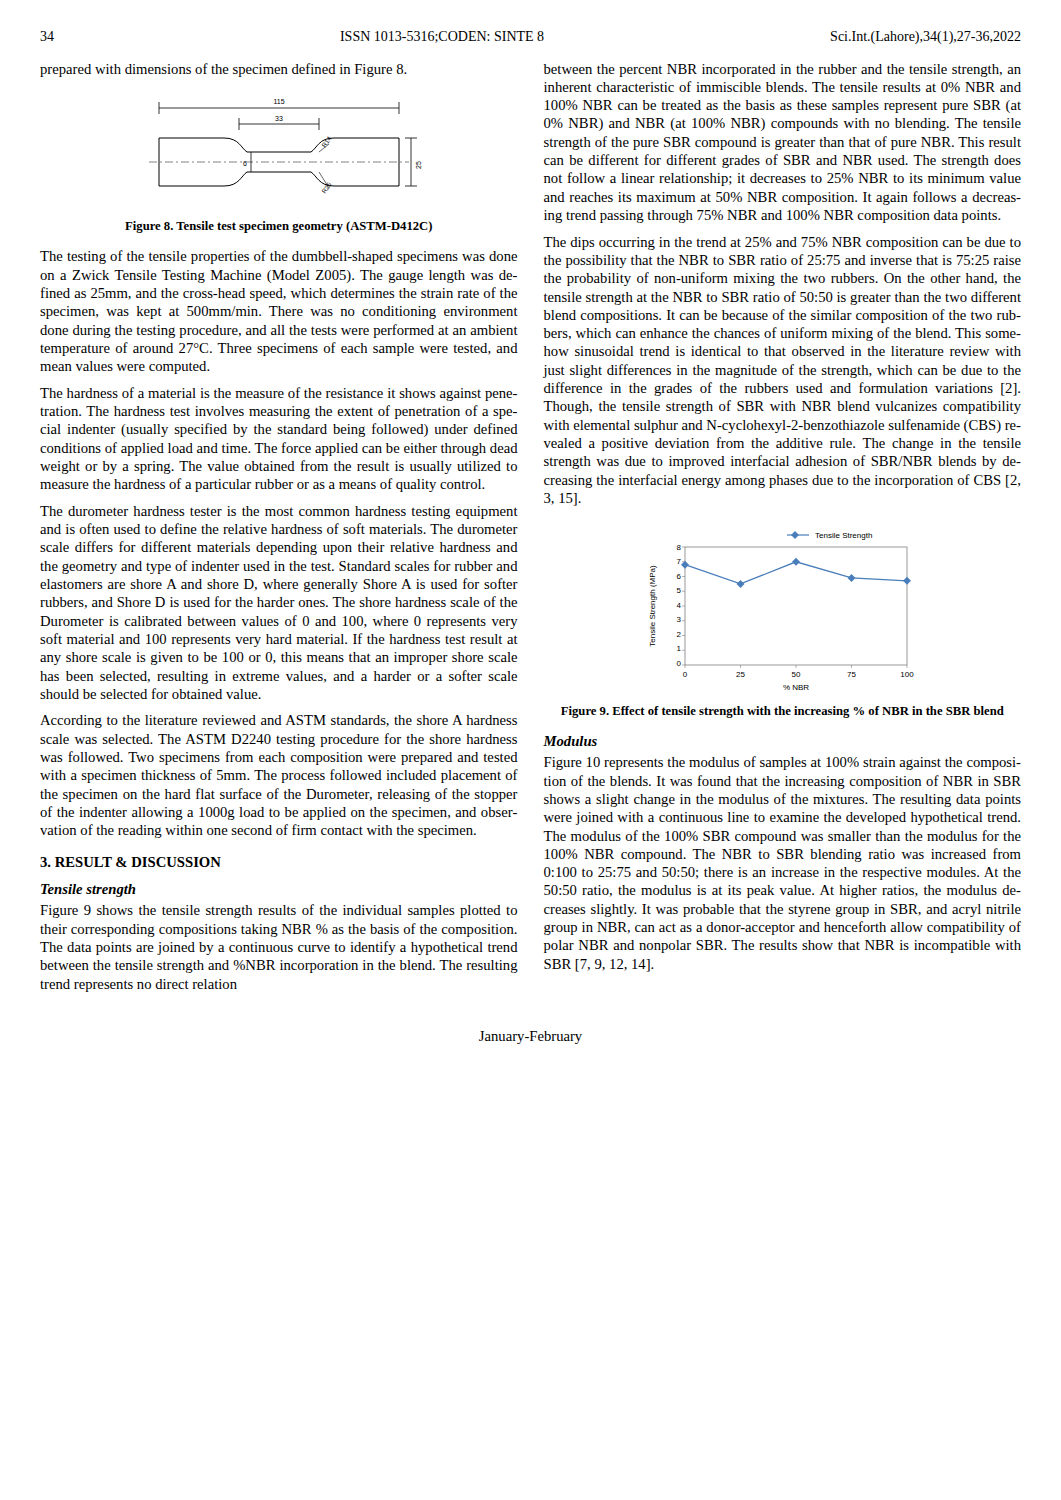34
ISSN 1013-5316;CODEN: SINTE 8
Sci.Int.(Lahore),34(1),27-36,2022
prepared with dimensions of the specimen defined in Figure 8.
115 33 25 6 R14 R25
Figure 8. Tensile test specimen geometry (ASTM-D412C)
The testing of the tensile properties of the dumbbell-shaped specimens was done on a Zwick Tensile Testing Machine (Model Z005). The gauge length was defined as 25mm, and the cross-head speed, which determines the strain rate of the specimen, was kept at 500mm/min. There was no conditioning environment done during the testing procedure, and all the tests were performed at an ambient temperature of around 27°C. Three specimens of each sample were tested, and mean values were computed.
The hardness of a material is the measure of the resistance it shows against penetration. The hardness test involves measuring the extent of penetration of a special indenter (usually specified by the standard being followed) under defined conditions of applied load and time. The force applied can be either through dead weight or by a spring. The value obtained from the result is usually utilized to measure the hardness of a particular rubber or as a means of quality control.
The durometer hardness tester is the most common hardness testing equipment and is often used to define the relative hardness of soft materials. The durometer scale differs for different materials depending upon their relative hardness and the geometry and type of indenter used in the test. Standard scales for rubber and elastomers are shore A and shore D, where generally Shore A is used for softer rubbers, and Shore D is used for the harder ones. The shore hardness scale of the Durometer is calibrated between values of 0 and 100, where 0 represents very soft material and 100 represents very hard material. If the hardness test result at any shore scale is given to be 100 or 0, this means that an improper shore scale has been selected, resulting in extreme values, and a harder or a softer scale should be selected for obtained value.
According to the literature reviewed and ASTM standards, the shore A hardness scale was selected. The ASTM D2240 testing procedure for the shore hardness was followed. Two specimens from each composition were prepared and tested with a specimen thickness of 5mm. The process followed included placement of the specimen on the hard flat surface of the Durometer, releasing of the stopper of the indenter allowing a 1000g load to be applied on the specimen, and observation of the reading within one second of firm contact with the specimen.
3. RESULT & DISCUSSION
Tensile strength
Figure 9 shows the tensile strength results of the individual samples plotted to their corresponding compositions taking NBR % as the basis of the composition. The data points are joined by a continuous curve to identify a hypothetical trend between the tensile strength and %NBR incorporation in the blend. The resulting trend represents no direct relation
between the percent NBR incorporated in the rubber and the tensile strength, an inherent characteristic of immiscible blends. The tensile results at 0% NBR and 100% NBR can be treated as the basis as these samples represent pure SBR (at 0% NBR) and NBR (at 100% NBR) compounds with no blending. The tensile strength of the pure SBR compound is greater than that of pure NBR. This result can be different for different grades of SBR and NBR used. The strength does not follow a linear relationship; it decreases to 25% NBR to its minimum value and reaches its maximum at 50% NBR composition. It again follows a decreasing trend passing through 75% NBR and 100% NBR composition data points.
The dips occurring in the trend at 25% and 75% NBR composition can be due to the possibility that the NBR to SBR ratio of 25:75 and inverse that is 75:25 raise the probability of non-uniform mixing the two rubbers. On the other hand, the tensile strength at the NBR to SBR ratio of 50:50 is greater than the two different blend compositions. It can be because of the similar composition of the two rubbers, which can enhance the chances of uniform mixing of the blend. This somehow sinusoidal trend is identical to that observed in the literature review with just slight differences in the magnitude of the strength, which can be due to the difference in the grades of the rubbers used and formulation variations [2]. Though, the tensile strength of SBR with NBR blend vulcanizes compatibility with elemental sulphur and N-cyclohexyl-2-benzothiazole sulfenamide (CBS) revealed a positive deviation from the additive rule. The change in the tensile strength was due to improved interfacial adhesion of SBR/NBR blends by decreasing the interfacial energy among phases due to the incorporation of CBS [2, 3, 15].
Tensile Strength 8 7 6 5 4 3 2 1 0 Tensile Strength (MPa) 0 25 50 75 100 % NBR
Figure 9. Effect of tensile strength with the increasing % of NBR in the SBR blend
Modulus
Figure 10 represents the modulus of samples at 100% strain against the composition of the blends. It was found that the increasing composition of NBR in SBR shows a slight change in the modulus of the mixtures. The resulting data points were joined with a continuous line to examine the developed hypothetical trend. The modulus of the 100% SBR compound was smaller than the modulus for the 100% NBR compound. The NBR to SBR blending ratio was increased from 0:100 to 25:75 and 50:50; there is an increase in the respective modules. At the 50:50 ratio, the modulus is at its peak value. At higher ratios, the modulus decreases slightly. It was probable that the styrene group in SBR, and acryl nitrile group in NBR, can act as a donor-acceptor and henceforth allow compatibility of polar NBR and nonpolar SBR. The results show that NBR is incompatible with SBR [7, 9, 12, 14].
January-February